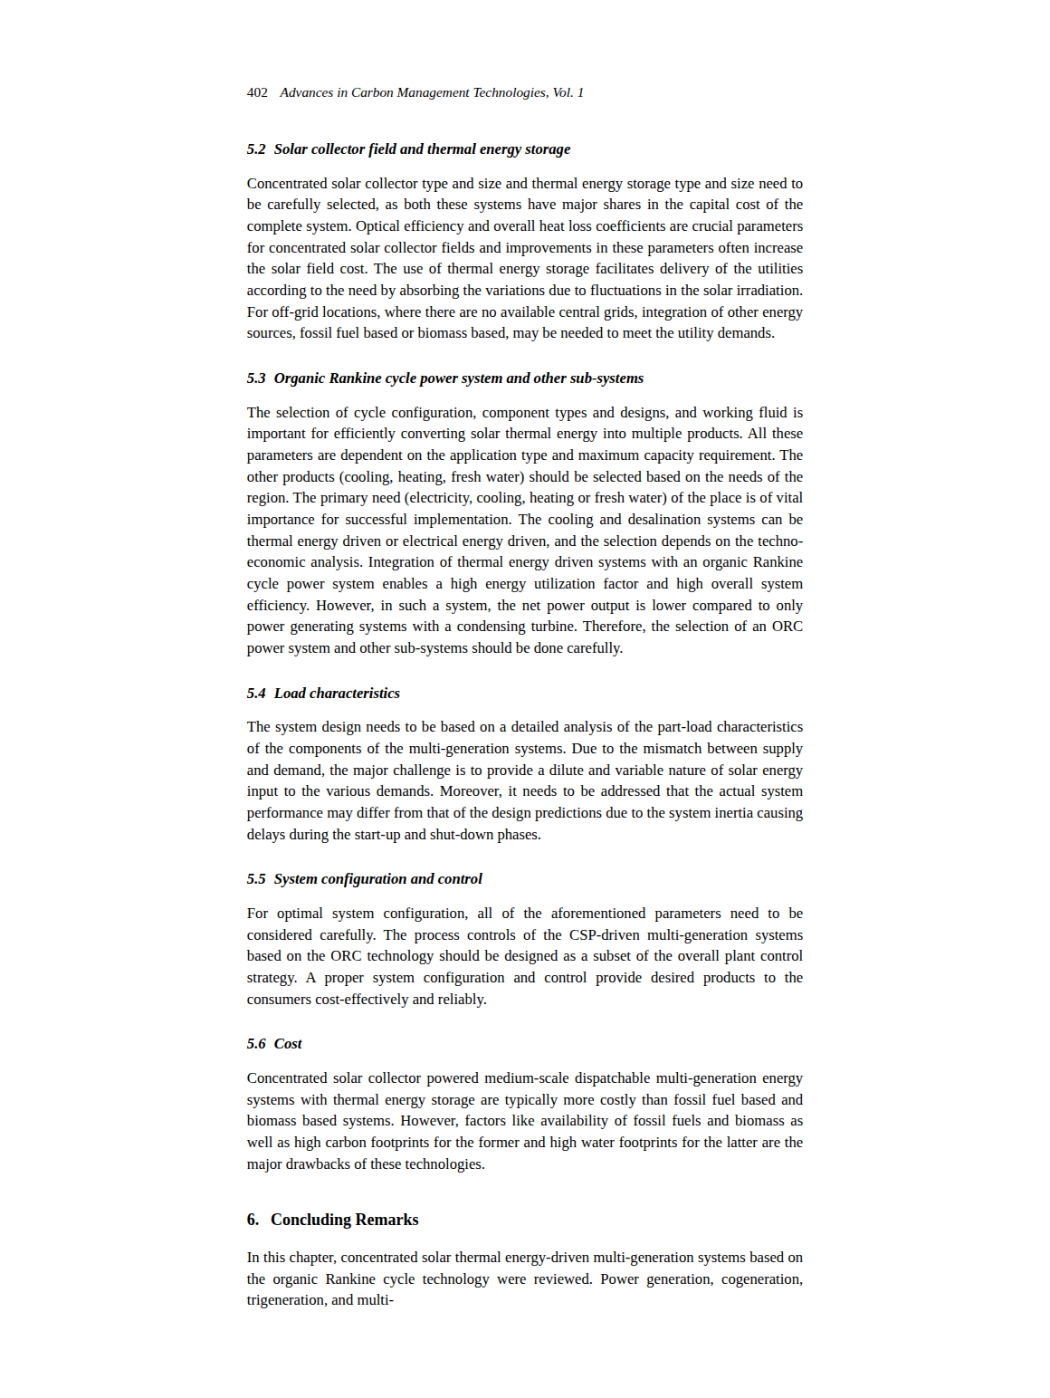402 Advances in Carbon Management Technologies, Vol. 1
5.2 Solar collector field and thermal energy storage
Concentrated solar collector type and size and thermal energy storage type and size need to be carefully selected, as both these systems have major shares in the capital cost of the complete system. Optical efficiency and overall heat loss coefficients are crucial parameters for concentrated solar collector fields and improvements in these parameters often increase the solar field cost. The use of thermal energy storage facilitates delivery of the utilities according to the need by absorbing the variations due to fluctuations in the solar irradiation. For off-grid locations, where there are no available central grids, integration of other energy sources, fossil fuel based or biomass based, may be needed to meet the utility demands.
5.3 Organic Rankine cycle power system and other sub-systems
The selection of cycle configuration, component types and designs, and working fluid is important for efficiently converting solar thermal energy into multiple products. All these parameters are dependent on the application type and maximum capacity requirement. The other products (cooling, heating, fresh water) should be selected based on the needs of the region. The primary need (electricity, cooling, heating or fresh water) of the place is of vital importance for successful implementation. The cooling and desalination systems can be thermal energy driven or electrical energy driven, and the selection depends on the techno-economic analysis. Integration of thermal energy driven systems with an organic Rankine cycle power system enables a high energy utilization factor and high overall system efficiency. However, in such a system, the net power output is lower compared to only power generating systems with a condensing turbine. Therefore, the selection of an ORC power system and other sub-systems should be done carefully.
5.4 Load characteristics
The system design needs to be based on a detailed analysis of the part-load characteristics of the components of the multi-generation systems. Due to the mismatch between supply and demand, the major challenge is to provide a dilute and variable nature of solar energy input to the various demands. Moreover, it needs to be addressed that the actual system performance may differ from that of the design predictions due to the system inertia causing delays during the start-up and shut-down phases.
5.5 System configuration and control
For optimal system configuration, all of the aforementioned parameters need to be considered carefully. The process controls of the CSP-driven multi-generation systems based on the ORC technology should be designed as a subset of the overall plant control strategy. A proper system configuration and control provide desired products to the consumers cost-effectively and reliably.
5.6 Cost
Concentrated solar collector powered medium-scale dispatchable multi-generation energy systems with thermal energy storage are typically more costly than fossil fuel based and biomass based systems. However, factors like availability of fossil fuels and biomass as well as high carbon footprints for the former and high water footprints for the latter are the major drawbacks of these technologies.
6. Concluding Remarks
In this chapter, concentrated solar thermal energy-driven multi-generation systems based on the organic Rankine cycle technology were reviewed. Power generation, cogeneration, trigeneration, and multi-